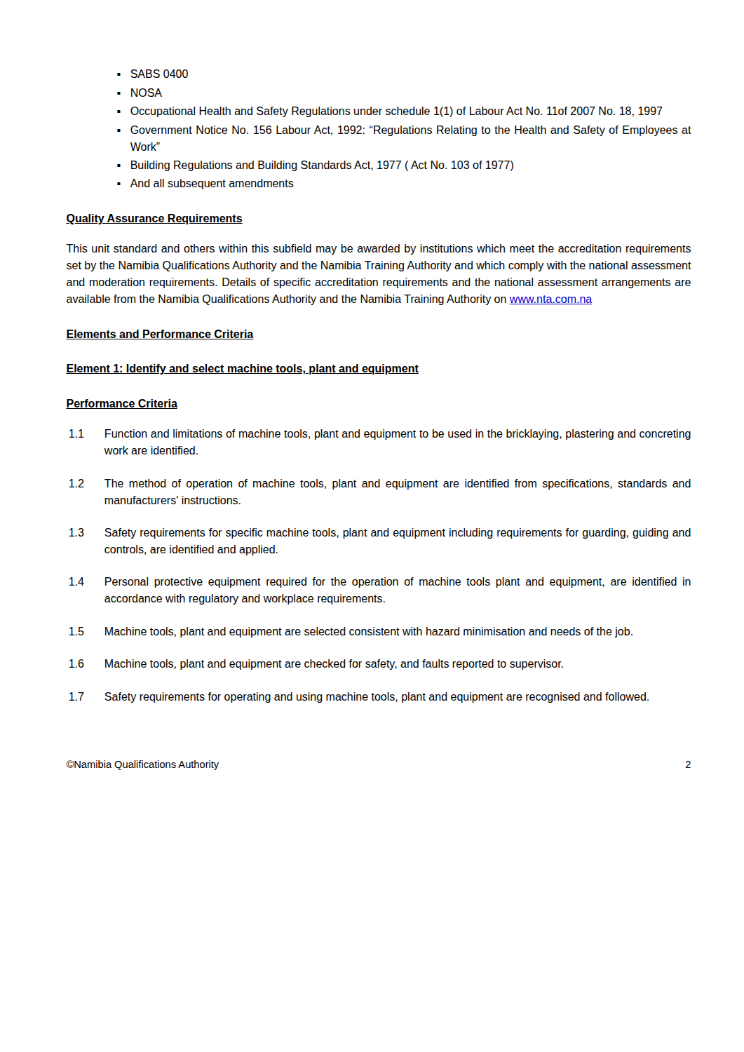SABS 0400
NOSA
Occupational Health and Safety Regulations under schedule 1(1) of Labour Act No. 11of 2007 No. 18, 1997
Government Notice No. 156 Labour Act, 1992: “Regulations Relating to the Health and Safety of Employees at Work”
Building Regulations and Building Standards Act, 1977 ( Act No. 103 of 1977)
And all subsequent amendments
Quality Assurance Requirements
This unit standard and others within this subfield may be awarded by institutions which meet the accreditation requirements set by the Namibia Qualifications Authority and the Namibia Training Authority and which comply with the national assessment and moderation requirements. Details of specific accreditation requirements and the national assessment arrangements are available from the Namibia Qualifications Authority and the Namibia Training Authority on www.nta.com.na
Elements and Performance Criteria
Element 1: Identify and select machine tools, plant and equipment
Performance Criteria
1.1 Function and limitations of machine tools, plant and equipment to be used in the bricklaying, plastering and concreting work are identified.
1.2 The method of operation of machine tools, plant and equipment are identified from specifications, standards and manufacturers' instructions.
1.3 Safety requirements for specific machine tools, plant and equipment including requirements for guarding, guiding and controls, are identified and applied.
1.4 Personal protective equipment required for the operation of machine tools plant and equipment, are identified in accordance with regulatory and workplace requirements.
1.5 Machine tools, plant and equipment are selected consistent with hazard minimisation and needs of the job.
1.6 Machine tools, plant and equipment are checked for safety, and faults reported to supervisor.
1.7 Safety requirements for operating and using machine tools, plant and equipment are recognised and followed.
©Namibia Qualifications Authority 2